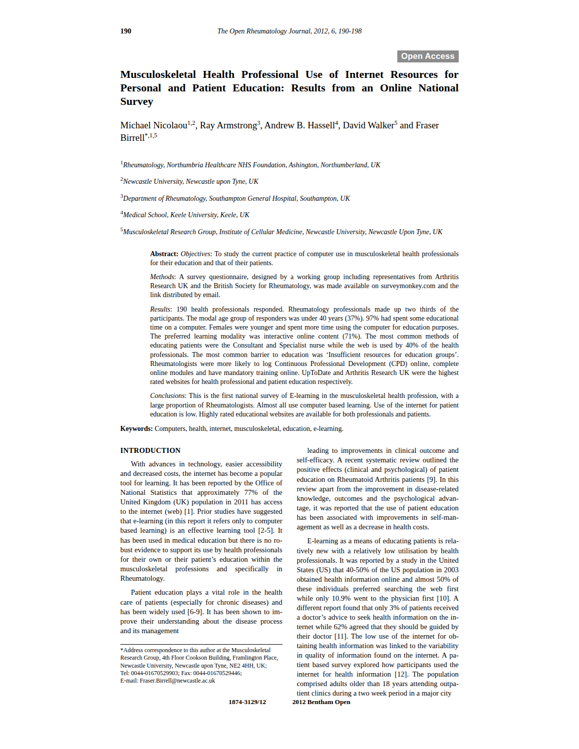190
The Open Rheumatology Journal, 2012, 6, 190-198
Open Access
Musculoskeletal Health Professional Use of Internet Resources for Personal and Patient Education: Results from an Online National Survey
Michael Nicolaou1,2, Ray Armstrong3, Andrew B. Hassell4, David Walker5 and Fraser Birrell*,1,5
1Rheumatology, Northumbria Healthcare NHS Foundation, Ashington, Northumberland, UK
2Newcastle University, Newcastle upon Tyne, UK
3Department of Rheumatology, Southampton General Hospital, Southampton, UK
4Medical School, Keele University, Keele, UK
5Musculoskeletal Research Group, Institute of Cellular Medicine, Newcastle University, Newcastle Upon Tyne, UK
Abstract: Objectives: To study the current practice of computer use in musculoskeletal health professionals for their education and that of their patients.
Methods: A survey questionnaire, designed by a working group including representatives from Arthritis Research UK and the British Society for Rheumatology, was made available on surveymonkey.com and the link distributed by email.
Results: 190 health professionals responded. Rheumatology professionals made up two thirds of the participants. The modal age group of responders was under 40 years (37%). 97% had spent some educational time on a computer. Females were younger and spent more time using the computer for education purposes. The preferred learning modality was interactive online content (71%). The most common methods of educating patients were the Consultant and Specialist nurse while the web is used by 40% of the health professionals. The most common barrier to education was ‘Insufficient resources for education groups’. Rheumatologists were more likely to log Continuous Professional Development (CPD) online, complete online modules and have mandatory training online. UpToDate and Arthritis Research UK were the highest rated websites for health professional and patient education respectively.
Conclusions: This is the first national survey of E-learning in the musculoskeletal health profession, with a large proportion of Rheumatologists. Almost all use computer based learning. Use of the internet for patient education is low. Highly rated educational websites are available for both professionals and patients.
Keywords: Computers, health, internet, musculoskeletal, education, e-learning.
INTRODUCTION
With advances in technology, easier accessibility and decreased costs, the internet has become a popular tool for learning. It has been reported by the Office of National Statistics that approximately 77% of the United Kingdom (UK) population in 2011 has access to the internet (web) [1]. Prior studies have suggested that e-learning (in this report it refers only to computer based learning) is an effective learning tool [2-5]. It has been used in medical education but there is no robust evidence to support its use by health professionals for their own or their patient’s education within the musculoskeletal professions and specifically in Rheumatology.
Patient education plays a vital role in the health care of patients (especially for chronic diseases) and has been widely used [6-9]. It has been shown to improve their understanding about the disease process and its management
*Address correspondence to this author at the Musculoskeletal Research Group, 4th Floor Cookson Building, Framlington Place, Newcastle University, Newcastle upon Tyne, NE2 4HH, UK;
Tel: 0044-01670529903; Fax: 0044-01670529446;
E-mail: Fraser.Birrell@newcastle.ac.uk
leading to improvements in clinical outcome and self-efficacy. A recent systematic review outlined the positive effects (clinical and psychological) of patient education on Rheumatoid Arthritis patients [9]. In this review apart from the improvement in disease-related knowledge, outcomes and the psychological advantage, it was reported that the use of patient education has been associated with improvements in self-management as well as a decrease in health costs.
E-learning as a means of educating patients is relatively new with a relatively low utilisation by health professionals. It was reported by a study in the United States (US) that 40-50% of the US population in 2003 obtained health information online and almost 50% of these individuals preferred searching the web first while only 10.9% went to the physician first [10]. A different report found that only 3% of patients received a doctor’s advice to seek health information on the internet while 62% agreed that they should be guided by their doctor [11]. The low use of the internet for obtaining health information was linked to the variability in quality of information found on the internet. A patient based survey explored how participants used the internet for health information [12]. The population comprised adults older than 18 years attending outpatient clinics during a two week period in a major city
1874-3129/122012 Bentham Open